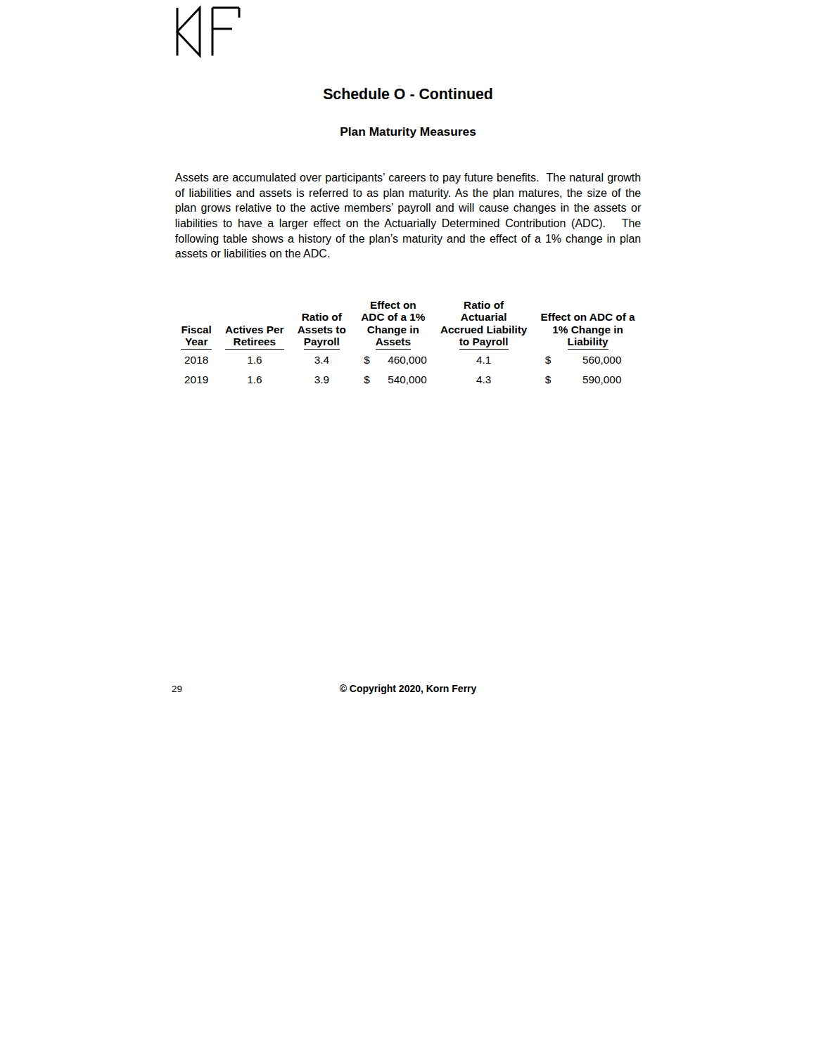Schedule O - Continued
Plan Maturity Measures
Assets are accumulated over participants’ careers to pay future benefits. The natural growth of liabilities and assets is referred to as plan maturity. As the plan matures, the size of the plan grows relative to the active members’ payroll and will cause changes in the assets or liabilities to have a larger effect on the Actuarially Determined Contribution (ADC). The following table shows a history of the plan’s maturity and the effect of a 1% change in plan assets or liabilities on the ADC.
| Fiscal Year | Actives Per Retirees | Ratio of Assets to Payroll | Effect on ADC of a 1% Change in Assets | Ratio of Actuarial Accrued Liability to Payroll | Effect on ADC of a 1% Change in Liability |
| --- | --- | --- | --- | --- | --- |
| 2018 | 1.6 | 3.4 | $ | 460,000 | 4.1 | $ | 560,000 |
| 2019 | 1.6 | 3.9 | $ | 540,000 | 4.3 | $ | 590,000 |
29
© Copyright 2020, Korn Ferry